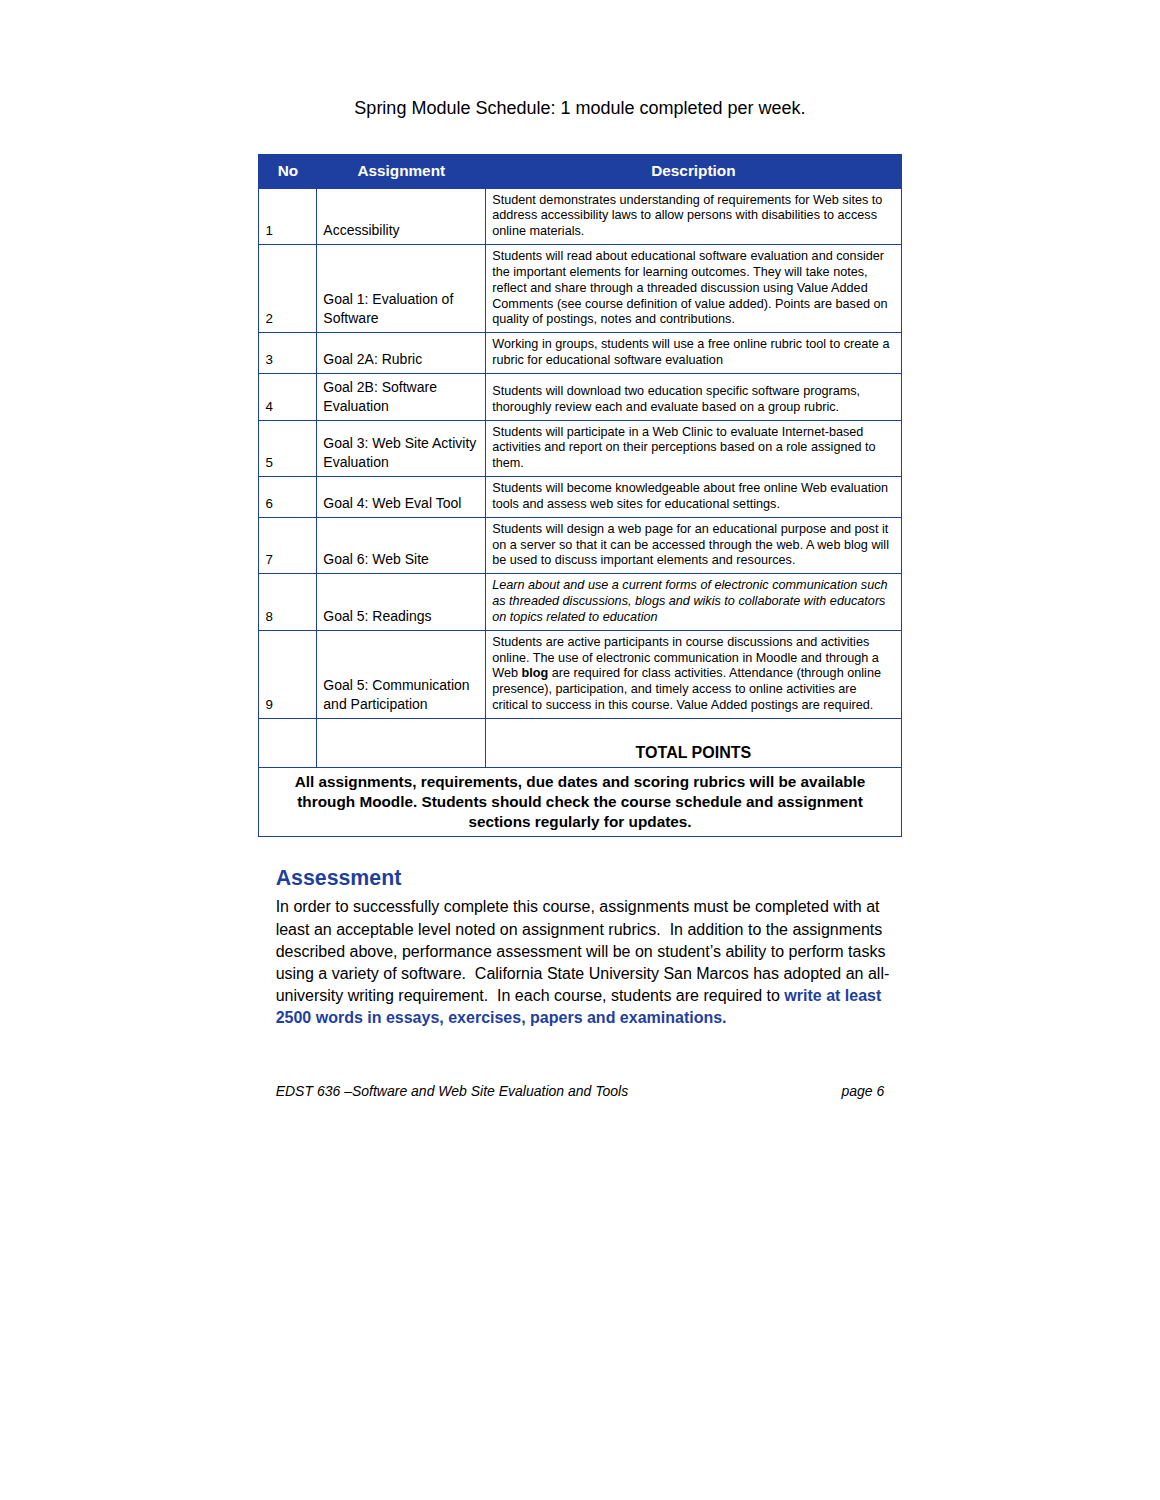Spring Module Schedule: 1 module completed per week.
| No | Assignment | Description |
| --- | --- | --- |
| 1 | Accessibility | Student demonstrates understanding of requirements for Web sites to address accessibility laws to allow persons with disabilities to access online materials. |
| 2 | Goal 1: Evaluation of Software | Students will read about educational software evaluation and consider the important elements for learning outcomes. They will take notes, reflect and share through a threaded discussion using Value Added Comments (see course definition of value added). Points are based on quality of postings, notes and contributions. |
| 3 | Goal 2A: Rubric | Working in groups, students will use a free online rubric tool to create a rubric for educational software evaluation |
| 4 | Goal 2B: Software Evaluation | Students will download two education specific software programs, thoroughly review each and evaluate based on a group rubric. |
| 5 | Goal 3: Web Site Activity Evaluation | Students will participate in a Web Clinic to evaluate Internet-based activities and report on their perceptions based on a role assigned to them. |
| 6 | Goal 4: Web Eval Tool | Students will become knowledgeable about free online Web evaluation tools and assess web sites for educational settings. |
| 7 | Goal 6: Web Site | Students will design a web page for an educational purpose and post it on a server so that it can be accessed through the web. A web blog will be used to discuss important elements and resources. |
| 8 | Goal 5: Readings | Learn about and use a current forms of electronic communication such as threaded discussions, blogs and wikis to collaborate with educators on topics related to education |
| 9 | Goal 5: Communication and Participation | Students are active participants in course discussions and activities online. The use of electronic communication in Moodle and through a Web blog are required for class activities. Attendance (through online presence), participation, and timely access to online activities are critical to success in this course. Value Added postings are required. |
| | | TOTAL POINTS |
| All assignments, requirements, due dates and scoring rubrics will be available through Moodle. Students should check the course schedule and assignment sections regularly for updates. |
Assessment
In order to successfully complete this course, assignments must be completed with at least an acceptable level noted on assignment rubrics. In addition to the assignments described above, performance assessment will be on student’s ability to perform tasks using a variety of software. California State University San Marcos has adopted an all-university writing requirement. In each course, students are required to write at least 2500 words in essays, exercises, papers and examinations.
EDST 636 –Software and Web Site Evaluation and Tools page 6